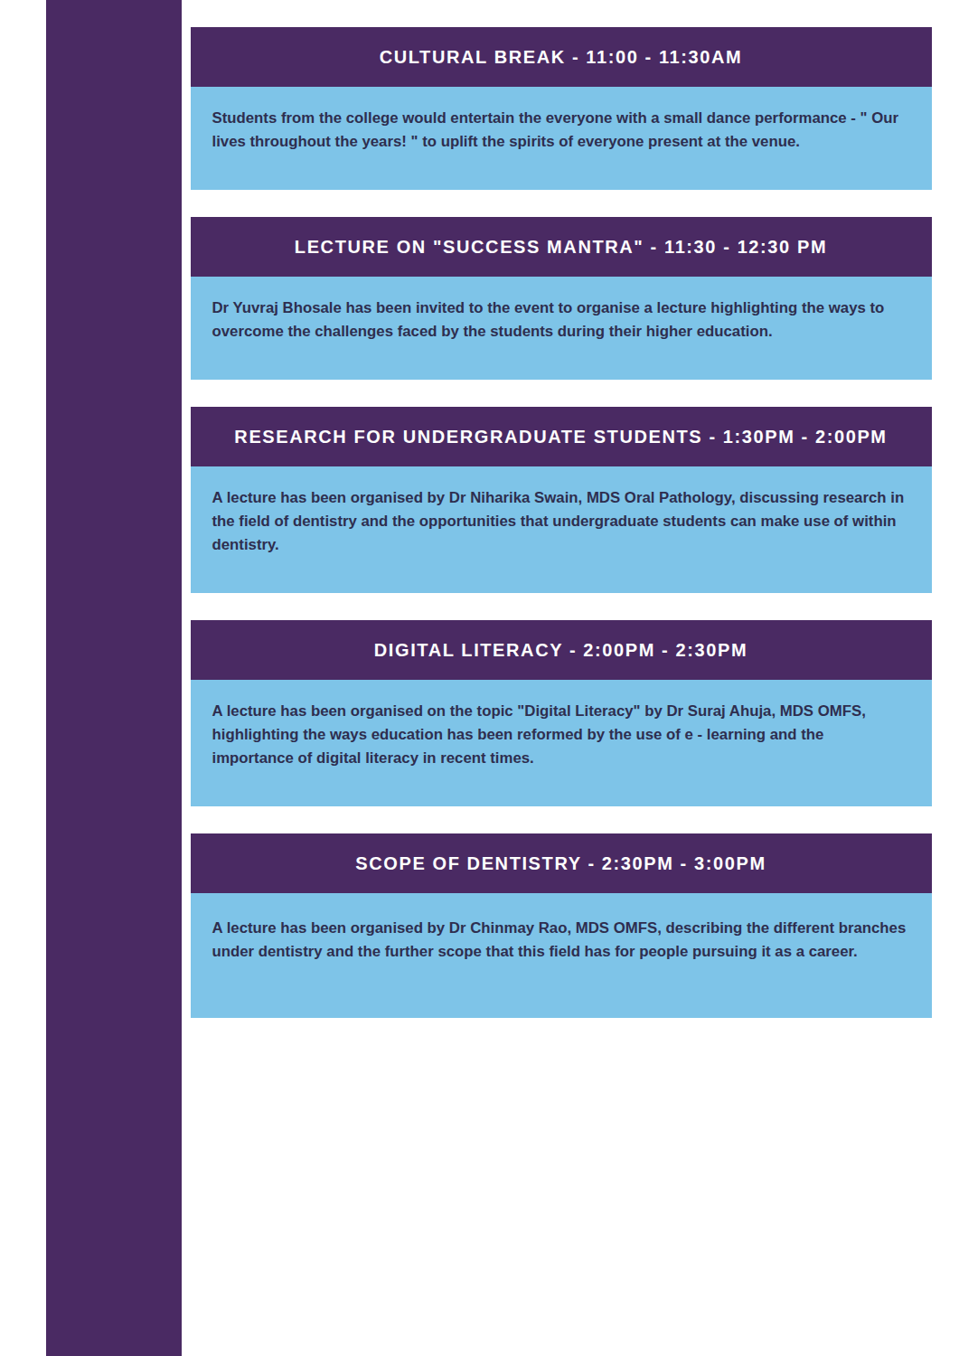Cultural Break - 11:00 - 11:30am
Students from the college would entertain the everyone with a small dance performance - " Our lives throughout the years! " to uplift the spirits of everyone present at the venue.
Lecture on "Success Mantra" - 11:30 - 12:30 PM
Dr Yuvraj Bhosale has been invited to the event to organise a lecture highlighting the ways to overcome the challenges faced by the students during their higher education.
Research for Undergraduate Students - 1:30pm - 2:00pm
A lecture has been organised by Dr Niharika Swain, MDS Oral Pathology, discussing research in the field of dentistry and the opportunities that undergraduate students can make use of within dentistry.
Digital Literacy - 2:00pm - 2:30pm
A lecture has been organised on the topic "Digital Literacy" by Dr Suraj Ahuja, MDS OMFS, highlighting the ways education has been reformed by the use of e - learning and the importance of digital literacy in recent times.
Scope of Dentistry - 2:30pm - 3:00pm
A lecture has been organised by Dr Chinmay Rao, MDS OMFS, describing the different branches under dentistry and the further scope that this field has for people pursuing it as a career.